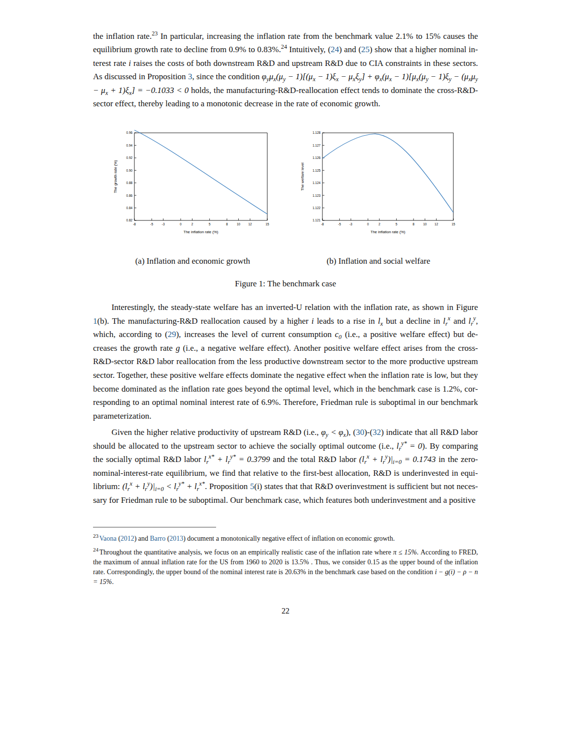the inflation rate.23 In particular, increasing the inflation rate from the benchmark value 2.1% to 15% causes the equilibrium growth rate to decline from 0.9% to 0.83%.24 Intuitively, (24) and (25) show that a higher nominal interest rate i raises the costs of both downstream R&D and upstream R&D due to CIA constraints in these sectors. As discussed in Proposition 3, since the condition φyμx(μy − 1)[(μx − 1)ξx − μxξy] + φx(μx − 1)[μx(μy − 1)ξy − (μxμy − μx + 1)ξx] = −0.1033 < 0 holds, the manufacturing-R&D-reallocation effect tends to dominate the cross-R&D-sector effect, thereby leading to a monotonic decrease in the rate of economic growth.
0.82 0.84 0.86 0.88 0.90 0.92 0.94 0.96 -8 -5 -3 0 2 5 8 10 12 15 The inflation rate (%) The growth rate (%)
1.121 1.122 1.123 1.124 1.125 1.126 1.127 1.128 -8 -5 -3 0 2 5 8 10 12 15 The inflation rate (%) The welfare level
(a) Inflation and economic growth
(b) Inflation and social welfare
Figure 1: The benchmark case
Interestingly, the steady-state welfare has an inverted-U relation with the inflation rate, as shown in Figure 1(b). The manufacturing-R&D reallocation caused by a higher i leads to a rise in lx but a decline in lrx and lry, which, according to (29), increases the level of current consumption c0 (i.e., a positive welfare effect) but decreases the growth rate g (i.e., a negative welfare effect). Another positive welfare effect arises from the cross-R&D-sector R&D labor reallocation from the less productive downstream sector to the more productive upstream sector. Together, these positive welfare effects dominate the negative effect when the inflation rate is low, but they become dominated as the inflation rate goes beyond the optimal level, which in the benchmark case is 1.2%, corresponding to an optimal nominal interest rate of 6.9%. Therefore, Friedman rule is suboptimal in our benchmark parameterization.
Given the higher relative productivity of upstream R&D (i.e., φy < φx), (30)-(32) indicate that all R&D labor should be allocated to the upstream sector to achieve the socially optimal outcome (i.e., lry* = 0). By comparing the socially optimal R&D labor lrx* + lry* = 0.3799 and the total R&D labor (lrx + lry)|i=0 = 0.1743 in the zero-nominal-interest-rate equilibrium, we find that relative to the first-best allocation, R&D is underinvested in equilibrium: (lrx + lry)|i=0 < lry* + lrx*. Proposition 5(i) states that that R&D overinvestment is sufficient but not necessary for Friedman rule to be suboptimal. Our benchmark case, which features both underinvestment and a positive
23 Vaona (2012) and Barro (2013) document a monotonically negative effect of inflation on economic growth.
24 Throughout the quantitative analysis, we focus on an empirically realistic case of the inflation rate where π ≤ 15%. According to FRED, the maximum of annual inflation rate for the US from 1960 to 2020 is 13.5% . Thus, we consider 0.15 as the upper bound of the inflation rate. Correspondingly, the upper bound of the nominal interest rate is 20.63% in the benchmark case based on the condition i − g(i) − ρ − n = 15%.
22